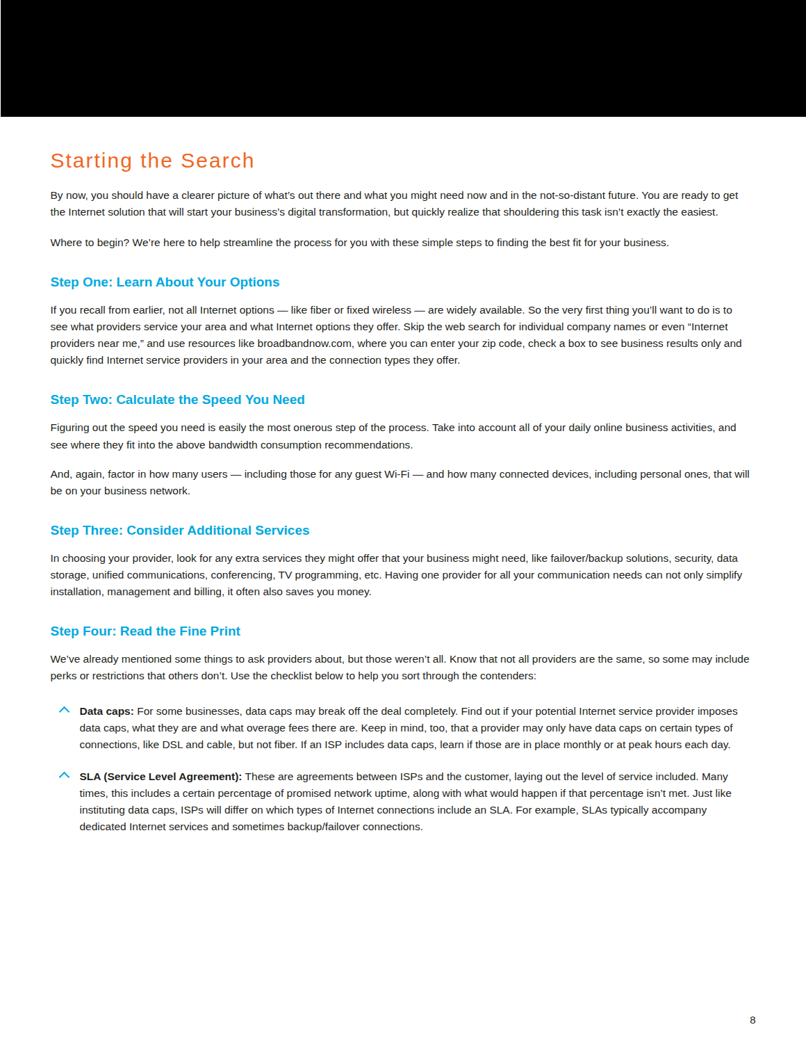Starting the Search
By now, you should have a clearer picture of what’s out there and what you might need now and in the not-so-distant future. You are ready to get the Internet solution that will start your business’s digital transformation, but quickly realize that shouldering this task isn’t exactly the easiest.
Where to begin? We’re here to help streamline the process for you with these simple steps to finding the best fit for your business.
Step One: Learn About Your Options
If you recall from earlier, not all Internet options — like fiber or fixed wireless — are widely available. So the very first thing you’ll want to do is to see what providers service your area and what Internet options they offer. Skip the web search for individual company names or even “Internet providers near me,” and use resources like broadbandnow.com, where you can enter your zip code, check a box to see business results only and quickly find Internet service providers in your area and the connection types they offer.
Step Two: Calculate the Speed You Need
Figuring out the speed you need is easily the most onerous step of the process. Take into account all of your daily online business activities, and see where they fit into the above bandwidth consumption recommendations.
And, again, factor in how many users — including those for any guest Wi-Fi — and how many connected devices, including personal ones, that will be on your business network.
Step Three: Consider Additional Services
In choosing your provider, look for any extra services they might offer that your business might need, like failover/backup solutions, security, data storage, unified communications, conferencing, TV programming, etc. Having one provider for all your communication needs can not only simplify installation, management and billing, it often also saves you money.
Step Four: Read the Fine Print
We’ve already mentioned some things to ask providers about, but those weren’t all. Know that not all providers are the same, so some may include perks or restrictions that others don’t. Use the checklist below to help you sort through the contenders:
Data caps: For some businesses, data caps may break off the deal completely. Find out if your potential Internet service provider imposes data caps, what they are and what overage fees there are. Keep in mind, too, that a provider may only have data caps on certain types of connections, like DSL and cable, but not fiber. If an ISP includes data caps, learn if those are in place monthly or at peak hours each day.
SLA (Service Level Agreement): These are agreements between ISPs and the customer, laying out the level of service included. Many times, this includes a certain percentage of promised network uptime, along with what would happen if that percentage isn’t met. Just like instituting data caps, ISPs will differ on which types of Internet connections include an SLA. For example, SLAs typically accompany dedicated Internet services and sometimes backup/failover connections.
8